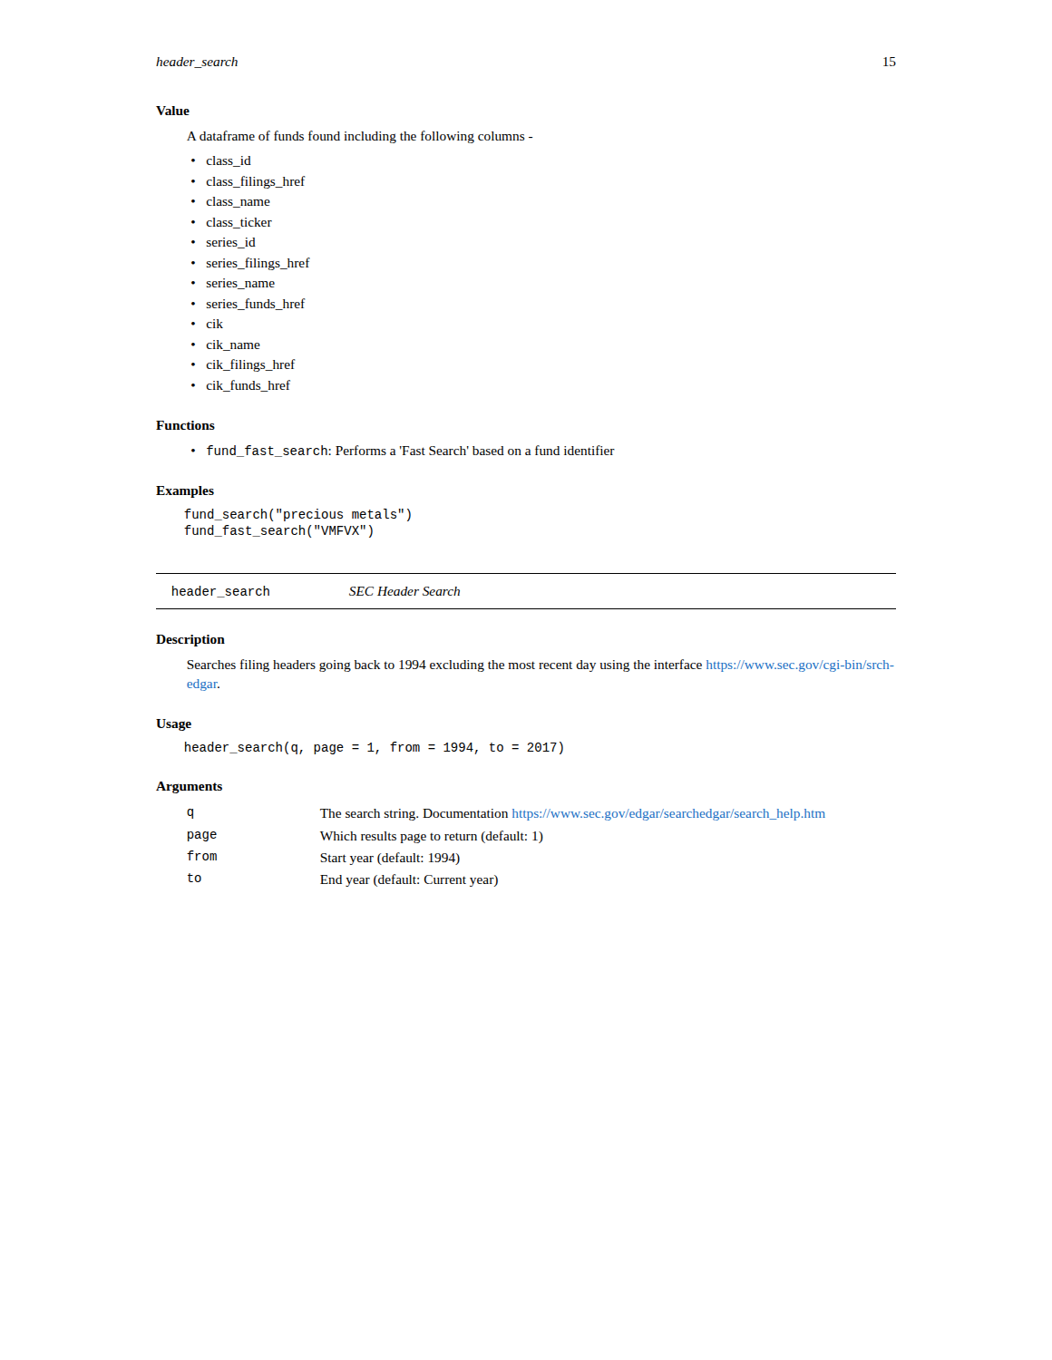header_search 15
Value
A dataframe of funds found including the following columns -
class_id
class_filings_href
class_name
class_ticker
series_id
series_filings_href
series_name
series_funds_href
cik
cik_name
cik_filings_href
cik_funds_href
Functions
fund_fast_search: Performs a 'Fast Search' based on a fund identifier
Examples
fund_search("precious metals")
fund_fast_search("VMFVX")
header_search SEC Header Search
Description
Searches filing headers going back to 1994 excluding the most recent day using the interface https://www.sec.gov/cgi-bin/srch-edgar.
Usage
header_search(q, page = 1, from = 1994, to = 2017)
Arguments
| q | The search string. Documentation https://www.sec.gov/edgar/searchedgar/search_help.htm |
| page | Which results page to return (default: 1) |
| from | Start year (default: 1994) |
| to | End year (default: Current year) |